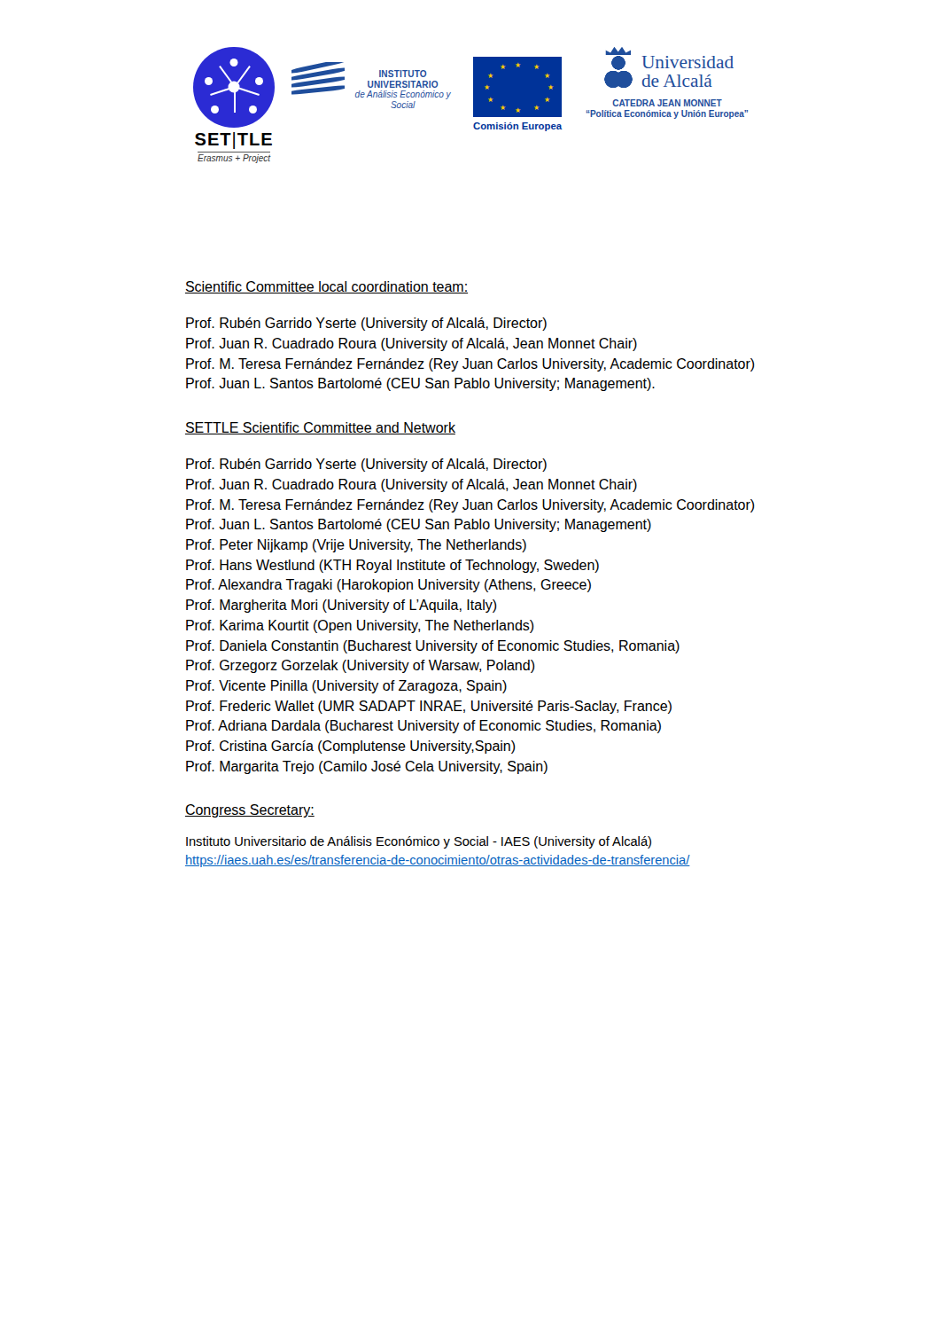SET|TLE
Erasmus + Project
INSTITUTO UNIVERSITARIO
de Análisis Económico y Social
★ ★ ★ ★ ★ ★ ★ ★ ★ ★ ★ ★
Comisión Europea
Universidad de Alcalá
CATEDRA JEAN MONNET
“Política Económica y Unión Europea”
Scientific Committee local coordination team:
Prof. Rubén Garrido Yserte (University of Alcalá, Director)
Prof. Juan R. Cuadrado Roura (University of Alcalá, Jean Monnet Chair)
Prof. M. Teresa Fernández Fernández (Rey Juan Carlos University, Academic Coordinator)
Prof. Juan L. Santos Bartolomé (CEU San Pablo University; Management).
SETTLE Scientific Committee and Network
Prof. Rubén Garrido Yserte (University of Alcalá, Director)
Prof. Juan R. Cuadrado Roura (University of Alcalá, Jean Monnet Chair)
Prof. M. Teresa Fernández Fernández (Rey Juan Carlos University, Academic Coordinator)
Prof. Juan L. Santos Bartolomé (CEU San Pablo University; Management)
Prof. Peter Nijkamp (Vrije University, The Netherlands)
Prof. Hans Westlund (KTH Royal Institute of Technology, Sweden)
Prof. Alexandra Tragaki (Harokopion University (Athens, Greece)
Prof. Margherita Mori (University of L’Aquila, Italy)
Prof. Karima Kourtit (Open University, The Netherlands)
Prof. Daniela Constantin (Bucharest University of Economic Studies, Romania)
Prof. Grzegorz Gorzelak (University of Warsaw, Poland)
Prof. Vicente Pinilla (University of Zaragoza, Spain)
Prof. Frederic Wallet (UMR SADAPT INRAE, Université Paris-Saclay, France)
Prof. Adriana Dardala (Bucharest University of Economic Studies, Romania)
Prof. Cristina García (Complutense University,Spain)
Prof. Margarita Trejo (Camilo José Cela University, Spain)
Congress Secretary:
Instituto Universitario de Análisis Económico y Social - IAES (University of Alcalá)
https://iaes.uah.es/es/transferencia-de-conocimiento/otras-actividades-de-transferencia/